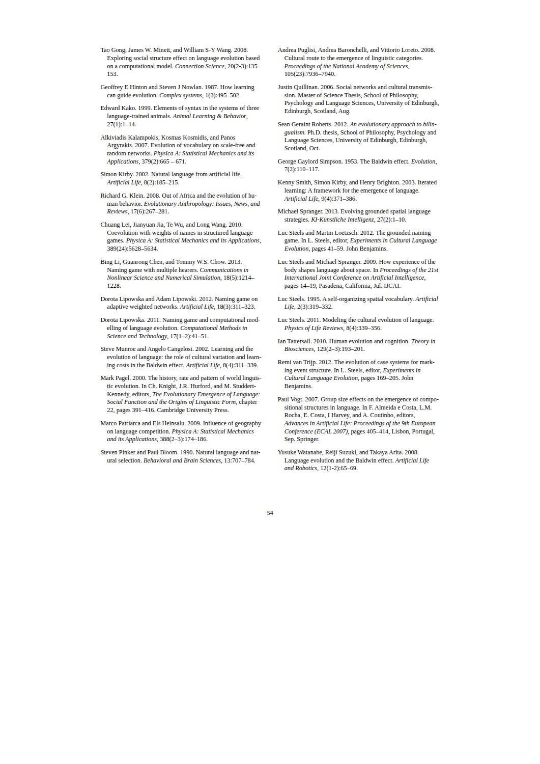Tao Gong, James W. Minett, and William S-Y Wang. 2008. Exploring social structure effect on language evolution based on a computational model. Connection Science, 20(2-3):135–153.
Geoffrey E Hinton and Steven J Nowlan. 1987. How learning can guide evolution. Complex systems, 1(3):495–502.
Edward Kako. 1999. Elements of syntax in the systems of three language-trained animals. Animal Learning & Behavior, 27(1):1–14.
Alkiviadis Kalampokis, Kosmas Kosmidis, and Panos Argyrakis. 2007. Evolution of vocabulary on scale-free and random networks. Physica A: Statistical Mechanics and its Applications, 379(2):665 – 671.
Simon Kirby. 2002. Natural language from artificial life. Artificial Life, 8(2):185–215.
Richard G. Klein. 2008. Out of Africa and the evolution of human behavior. Evolutionary Anthropology: Issues, News, and Reviews, 17(6):267–281.
Chuang Lei, Jianyuan Jia, Te Wu, and Long Wang. 2010. Coevolution with weights of names in structured language games. Physica A: Statistical Mechanics and its Applications, 389(24):5628–5634.
Bing Li, Guanrong Chen, and Tommy W.S. Chow. 2013. Naming game with multiple hearers. Communications in Nonlinear Science and Numerical Simulation, 18(5):1214–1228.
Dorota Lipowska and Adam Lipowski. 2012. Naming game on adaptive weighted networks. Artificial Life, 18(3):311–323.
Dorota Lipowska. 2011. Naming game and computational modelling of language evolution. Computational Methods in Science and Technology, 17(1–2):41–51.
Steve Munroe and Angelo Cangelosi. 2002. Learning and the evolution of language: the role of cultural variation and learning costs in the Baldwin effect. Artificial Life, 8(4):311–339.
Mark Pagel. 2000. The history, rate and pattern of world linguistic evolution. In Ch. Knight, J.R. Hurford, and M. Studdert-Kennedy, editors, The Evolutionary Emergence of Language: Social Function and the Origins of Linguistic Form, chapter 22, pages 391–416. Cambridge University Press.
Marco Patriarca and Els Heinsalu. 2009. Influence of geography on language competition. Physica A: Statistical Mechanics and its Applications, 388(2–3):174–186.
Steven Pinker and Paul Bloom. 1990. Natural language and natural selection. Behavioral and Brain Sciences, 13:707–784.
Andrea Puglisi, Andrea Baronchelli, and Vittorio Loreto. 2008. Cultural route to the emergence of linguistic categories. Proceedings of the National Academy of Sciences, 105(23):7936–7940.
Justin Quillinan. 2006. Social networks and cultural transmission. Master of Science Thesis, School of Philosophy, Psychology and Language Sciences, University of Edinburgh, Edinburgh, Scotland, Aug.
Sean Geraint Roberts. 2012. An evolutionary approach to bilingualism. Ph.D. thesis, School of Philosophy, Psychology and Language Sciences, University of Edinburgh, Edinburgh, Scotland, Oct.
George Gaylord Simpson. 1953. The Baldwin effect. Evolution, 7(2):110–117.
Kenny Smith, Simon Kirby, and Henry Brighton. 2003. Iterated learning: A framework for the emergence of language. Artificial Life, 9(4):371–386.
Michael Spranger. 2013. Evolving grounded spatial language strategies. KI-Künstliche Intelligenz, 27(2):1–10.
Luc Steels and Martin Loetzsch. 2012. The grounded naming game. In L. Steels, editor, Experiments in Cultural Language Evolution, pages 41–59. John Benjamins.
Luc Steels and Michael Spranger. 2009. How experience of the body shapes language about space. In Proceedings of the 21st International Joint Conference on Artificial Intelligence, pages 14–19, Pasadena, California, Jul. IJCAI.
Luc Steels. 1995. A self-organizing spatial vocabulary. Artificial Life, 2(3):319–332.
Luc Steels. 2011. Modeling the cultural evolution of language. Physics of Life Reviews, 8(4):339–356.
Ian Tattersall. 2010. Human evolution and cognition. Theory in Biosciences, 129(2–3):193–201.
Remi van Trijp. 2012. The evolution of case systems for marking event structure. In L. Steels, editor, Experiments in Cultural Language Evolution, pages 169–205. John Benjamins.
Paul Vogt. 2007. Group size effects on the emergence of compositional structures in language. In F. Almeida e Costa, L.M. Rocha, E. Costa, I Harvey, and A. Coutinho, editors, Advances in Artificial Life: Proceedings of the 9th European Conference (ECAL 2007), pages 405–414, Lisbon, Portugal, Sep. Springer.
Yusuke Watanabe, Reiji Suzuki, and Takaya Arita. 2008. Language evolution and the Baldwin effect. Artificial Life and Robotics, 12(1-2):65–69.
54